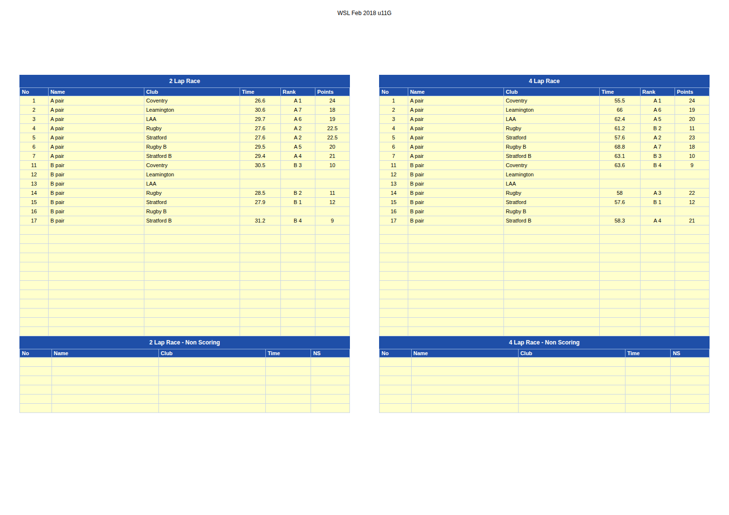WSL Feb 2018 u11G
2 Lap Race
| No | Name | Club | Time | Rank | Points |
| --- | --- | --- | --- | --- | --- |
| 1 | A pair | Coventry | 26.6 | A 1 | 24 |
| 2 | A pair | Leamington | 30.6 | A 7 | 18 |
| 3 | A pair | LAA | 29.7 | A 6 | 19 |
| 4 | A pair | Rugby | 27.6 | A 2 | 22.5 |
| 5 | A pair | Stratford | 27.6 | A 2 | 22.5 |
| 6 | A pair | Rugby B | 29.5 | A 5 | 20 |
| 7 | A pair | Stratford B | 29.4 | A 4 | 21 |
| 11 | B pair | Coventry | 30.5 | B 3 | 10 |
| 12 | B pair | Leamington | | | |
| 13 | B pair | LAA | | | |
| 14 | B pair | Rugby | 28.5 | B 2 | 11 |
| 15 | B pair | Stratford | 27.9 | B 1 | 12 |
| 16 | B pair | Rugby B | | | |
| 17 | B pair | Stratford B | 31.2 | B 4 | 9 |
2 Lap Race - Non Scoring
| No | Name | Club | Time | NS |
| --- | --- | --- | --- | --- |
4 Lap Race
| No | Name | Club | Time | Rank | Points |
| --- | --- | --- | --- | --- | --- |
| 1 | A pair | Coventry | 55.5 | A 1 | 24 |
| 2 | A pair | Leamington | 66 | A 6 | 19 |
| 3 | A pair | LAA | 62.4 | A 5 | 20 |
| 4 | A pair | Rugby | 61.2 | B 2 | 11 |
| 5 | A pair | Stratford | 57.6 | A 2 | 23 |
| 6 | A pair | Rugby B | 68.8 | A 7 | 18 |
| 7 | A pair | Stratford B | 63.1 | B 3 | 10 |
| 11 | B pair | Coventry | 63.6 | B 4 | 9 |
| 12 | B pair | Leamington | | | |
| 13 | B pair | LAA | | | |
| 14 | B pair | Rugby | 58 | A 3 | 22 |
| 15 | B pair | Stratford | 57.6 | B 1 | 12 |
| 16 | B pair | Rugby B | | | |
| 17 | B pair | Stratford B | 58.3 | A 4 | 21 |
4 Lap Race - Non Scoring
| No | Name | Club | Time | NS |
| --- | --- | --- | --- | --- |